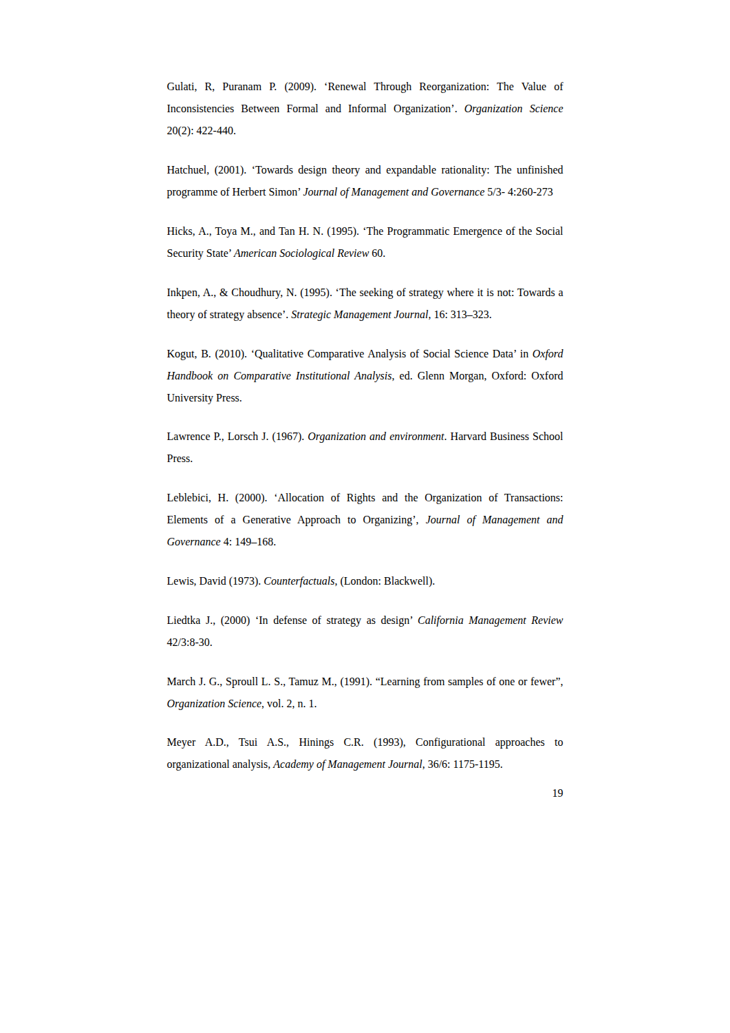Gulati, R, Puranam P. (2009). ‘Renewal Through Reorganization: The Value of Inconsistencies Between Formal and Informal Organization’. Organization Science 20(2): 422-440.
Hatchuel, (2001). ‘Towards design theory and expandable rationality: The unfinished programme of Herbert Simon’ Journal of Management and Governance 5/3- 4:260-273
Hicks, A., Toya M., and Tan H. N. (1995). ‘The Programmatic Emergence of the Social Security State’ American Sociological Review 60.
Inkpen, A., & Choudhury, N. (1995). ‘The seeking of strategy where it is not: Towards a theory of strategy absence’. Strategic Management Journal, 16: 313–323.
Kogut, B. (2010). ‘Qualitative Comparative Analysis of Social Science Data’ in Oxford Handbook on Comparative Institutional Analysis, ed. Glenn Morgan, Oxford: Oxford University Press.
Lawrence P., Lorsch J. (1967). Organization and environment. Harvard Business School Press.
Leblebici, H. (2000). ‘Allocation of Rights and the Organization of Transactions: Elements of a Generative Approach to Organizing’, Journal of Management and Governance 4: 149–168.
Lewis, David (1973). Counterfactuals, (London: Blackwell).
Liedtka J., (2000) ‘In defense of strategy as design’ California Management Review 42/3:8-30.
March J. G., Sproull L. S., Tamuz M., (1991). “Learning from samples of one or fewer”, Organization Science, vol. 2, n. 1.
Meyer A.D., Tsui A.S., Hinings C.R. (1993), Configurational approaches to organizational analysis, Academy of Management Journal, 36/6: 1175-1195.
19